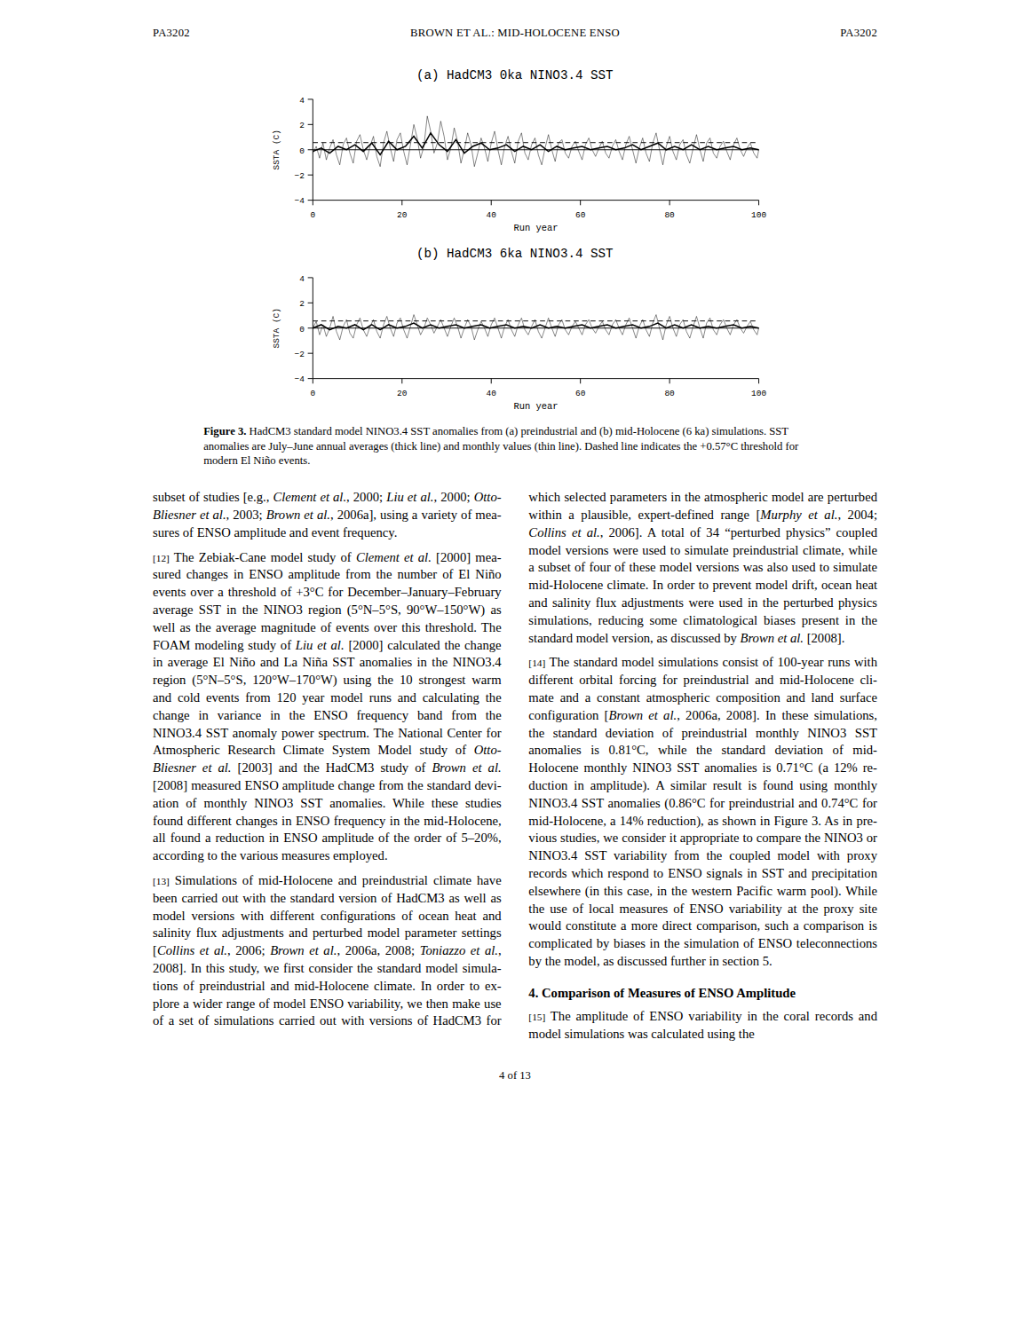PA3202 BROWN ET AL.: MID-HOLOCENE ENSO PA3202
(a) HadCM3 0ka NINO3.4 SST (a) HadCM3 0ka NINO3.4 SST 4 2 0 −2 −4 SSTA (C) 0 20 40 60 80 100 Run year
(b) HadCM3 6ka NINO3.4 SST (b) HadCM3 6ka NINO3.4 SST 4 2 0 −2 −4 SSTA (C) 0 20 40 60 80 100 Run year
Figure 3. HadCM3 standard model NINO3.4 SST anomalies from (a) preindustrial and (b) mid-Holocene (6 ka) simulations. SST anomalies are July–June annual averages (thick line) and monthly values (thin line). Dashed line indicates the +0.57°C threshold for modern El Niño events.
subset of studies [e.g., Clement et al., 2000; Liu et al., 2000; Otto-Bliesner et al., 2003; Brown et al., 2006a], using a variety of measures of ENSO amplitude and event frequency.
[12] The Zebiak-Cane model study of Clement et al. [2000] measured changes in ENSO amplitude from the number of El Niño events over a threshold of +3°C for December–January–February average SST in the NINO3 region (5°N–5°S, 90°W–150°W) as well as the average magnitude of events over this threshold. The FOAM modeling study of Liu et al. [2000] calculated the change in average El Niño and La Niña SST anomalies in the NINO3.4 region (5°N–5°S, 120°W–170°W) using the 10 strongest warm and cold events from 120 year model runs and calculating the change in variance in the ENSO frequency band from the NINO3.4 SST anomaly power spectrum. The National Center for Atmospheric Research Climate System Model study of Otto-Bliesner et al. [2003] and the HadCM3 study of Brown et al. [2008] measured ENSO amplitude change from the standard deviation of monthly NINO3 SST anomalies. While these studies found different changes in ENSO frequency in the mid-Holocene, all found a reduction in ENSO amplitude of the order of 5–20%, according to the various measures employed.
[13] Simulations of mid-Holocene and preindustrial climate have been carried out with the standard version of HadCM3 as well as model versions with different configurations of ocean heat and salinity flux adjustments and perturbed model parameter settings [Collins et al., 2006; Brown et al., 2006a, 2008; Toniazzo et al., 2008]. In this study, we first consider the standard model simulations of preindustrial and mid-Holocene climate. In order to explore a wider range of model ENSO variability, we then make use of a set of simulations carried out with versions of HadCM3 for which selected parameters in the atmospheric model are perturbed within a plausible, expert-defined range [Murphy et al., 2004; Collins et al., 2006]. A total of 34 “perturbed physics” coupled model versions were used to simulate preindustrial climate, while a subset of four of these model versions was also used to simulate mid-Holocene climate. In order to prevent model drift, ocean heat and salinity flux adjustments were used in the perturbed physics simulations, reducing some climatological biases present in the standard model version, as discussed by Brown et al. [2008].
[14] The standard model simulations consist of 100-year runs with different orbital forcing for preindustrial and mid-Holocene climate and a constant atmospheric composition and land surface configuration [Brown et al., 2006a, 2008]. In these simulations, the standard deviation of preindustrial monthly NINO3 SST anomalies is 0.81°C, while the standard deviation of mid-Holocene monthly NINO3 SST anomalies is 0.71°C (a 12% reduction in amplitude). A similar result is found using monthly NINO3.4 SST anomalies (0.86°C for preindustrial and 0.74°C for mid-Holocene, a 14% reduction), as shown in Figure 3. As in previous studies, we consider it appropriate to compare the NINO3 or NINO3.4 SST variability from the coupled model with proxy records which respond to ENSO signals in SST and precipitation elsewhere (in this case, in the western Pacific warm pool). While the use of local measures of ENSO variability at the proxy site would constitute a more direct comparison, such a comparison is complicated by biases in the simulation of ENSO teleconnections by the model, as discussed further in section 5.
4. Comparison of Measures of ENSO Amplitude
[15] The amplitude of ENSO variability in the coral records and model simulations was calculated using the
4 of 13